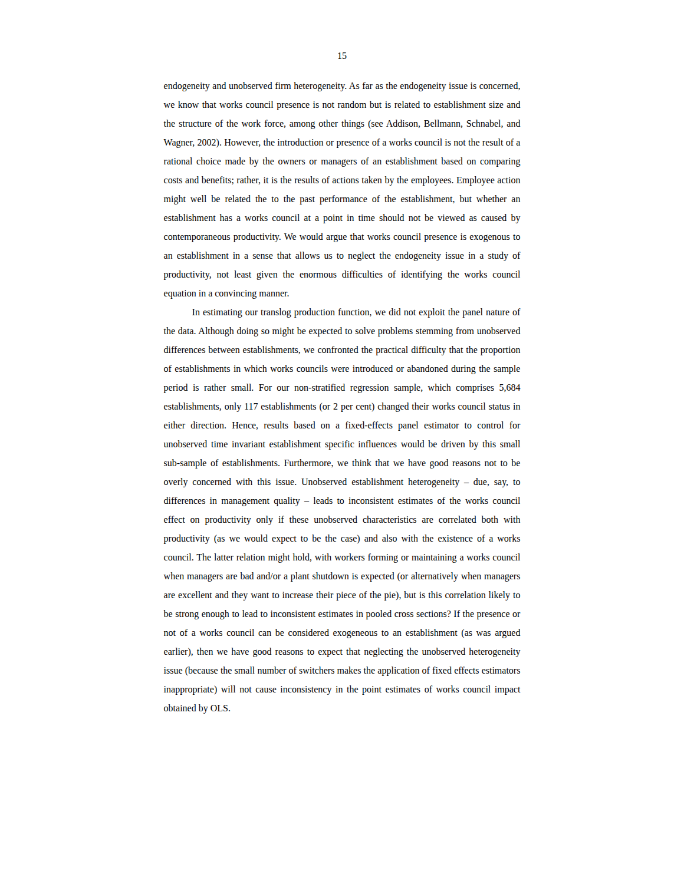15
endogeneity and unobserved firm heterogeneity. As far as the endogeneity issue is concerned, we know that works council presence is not random but is related to establishment size and the structure of the work force, among other things (see Addison, Bellmann, Schnabel, and Wagner, 2002). However, the introduction or presence of a works council is not the result of a rational choice made by the owners or managers of an establishment based on comparing costs and benefits; rather, it is the results of actions taken by the employees. Employee action might well be related the to the past performance of the establishment, but whether an establishment has a works council at a point in time should not be viewed as caused by contemporaneous productivity. We would argue that works council presence is exogenous to an establishment in a sense that allows us to neglect the endogeneity issue in a study of productivity, not least given the enormous difficulties of identifying the works council equation in a convincing manner.
In estimating our translog production function, we did not exploit the panel nature of the data. Although doing so might be expected to solve problems stemming from unobserved differences between establishments, we confronted the practical difficulty that the proportion of establishments in which works councils were introduced or abandoned during the sample period is rather small. For our non-stratified regression sample, which comprises 5,684 establishments, only 117 establishments (or 2 per cent) changed their works council status in either direction. Hence, results based on a fixed-effects panel estimator to control for unobserved time invariant establishment specific influences would be driven by this small sub-sample of establishments. Furthermore, we think that we have good reasons not to be overly concerned with this issue. Unobserved establishment heterogeneity – due, say, to differences in management quality – leads to inconsistent estimates of the works council effect on productivity only if these unobserved characteristics are correlated both with productivity (as we would expect to be the case) and also with the existence of a works council. The latter relation might hold, with workers forming or maintaining a works council when managers are bad and/or a plant shutdown is expected (or alternatively when managers are excellent and they want to increase their piece of the pie), but is this correlation likely to be strong enough to lead to inconsistent estimates in pooled cross sections? If the presence or not of a works council can be considered exogeneous to an establishment (as was argued earlier), then we have good reasons to expect that neglecting the unobserved heterogeneity issue (because the small number of switchers makes the application of fixed effects estimators inappropriate) will not cause inconsistency in the point estimates of works council impact obtained by OLS.